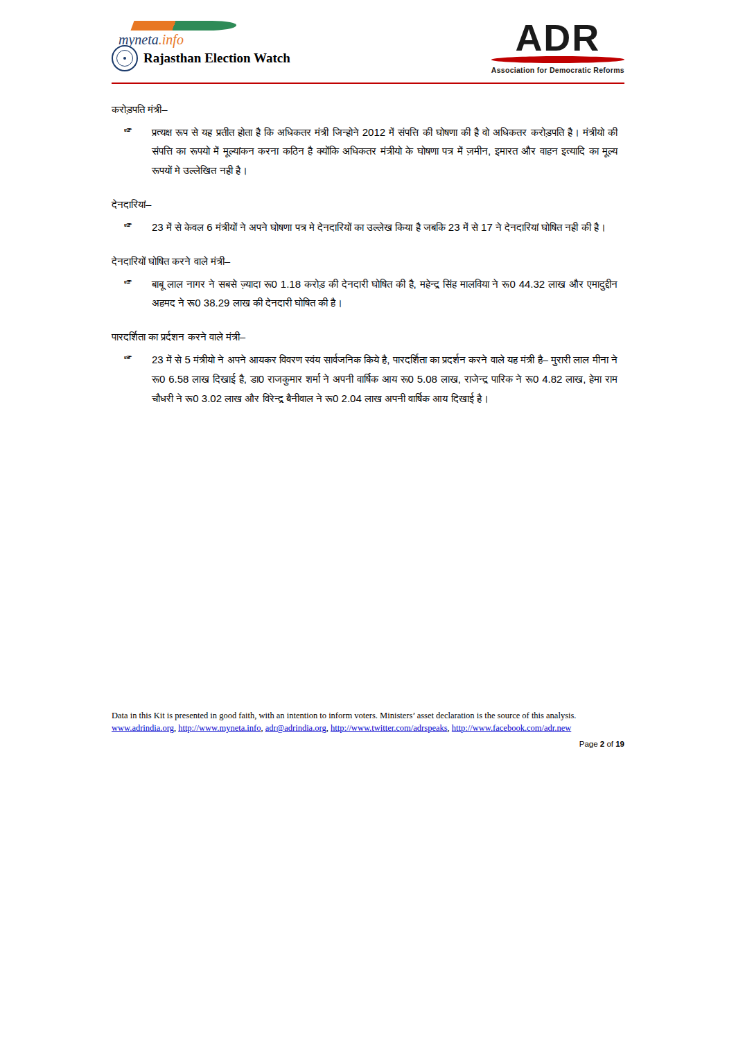myneta.info
Rajasthan Election Watch
ADR
Association for Democratic Reforms
करोड़पति मंत्री–
☞
प्रत्यक्ष रूप से यह प्रतीत होता है कि अधिकतर मंत्री जिन्होने 2012 में संपत्ति की घोषणा की है वो अधिकतर करोड़पति है। मंत्रीयो की संपत्ति का रूपयो में मूल्यांकन करना कठिन है क्योंकि अधिकतर मंत्रीयो के घोषणा पत्र में ज़मीन, इमारत और वाहन इत्यादि का मूल्य रूपयों मे उल्लेखित नही है।
देनदारियां–
☞
23 में से केवल 6 मंत्रीयों ने अपने घोषणा पत्र मे देनदारियों का उल्लेख किया है जबकि 23 में से 17 ने देनदारियां घोषित नही की है।
देनदारियों घोषित करने वाले मंत्री–
☞
बाबू लाल नागर ने सबसे ज़्यादा रू0 1.18 करोड़ की देनदारी घोषित की है, महेन्द्र सिंह मालविया ने रू0 44.32 लाख और एमादुद्दीन अहमद ने रू0 38.29 लाख की देनदारी घोषित की है।
पारदर्शिता का प्रर्दशन करने वाले मंत्री–
☞
23 में से 5 मंत्रीयो ने अपने आयकर विवरण स्वंय सार्वजनिक किये है, पारदर्शिता का प्रदर्शन करने वाले यह मंत्री है– मुरारी लाल मीना ने रू0 6.58 लाख दिखाई है, डा0 राजकुमार शर्मा ने अपनी वार्षिक आय रू0 5.08 लाख, राजेन्द्र पारिक ने रू0 4.82 लाख, हेमा राम चौधरी ने रू0 3.02 लाख और विरेन्द्र बैनीवाल ने रू0 2.04 लाख अपनी वार्षिक आय दिखाई है।
Data in this Kit is presented in good faith, with an intention to inform voters. Ministers’ asset declaration is the source of this analysis. www.adrindia.org, http://www.myneta.info, adr@adrindia.org, http://www.twitter.com/adrspeaks, http://www.facebook.com/adr.new
Page 2 of 19